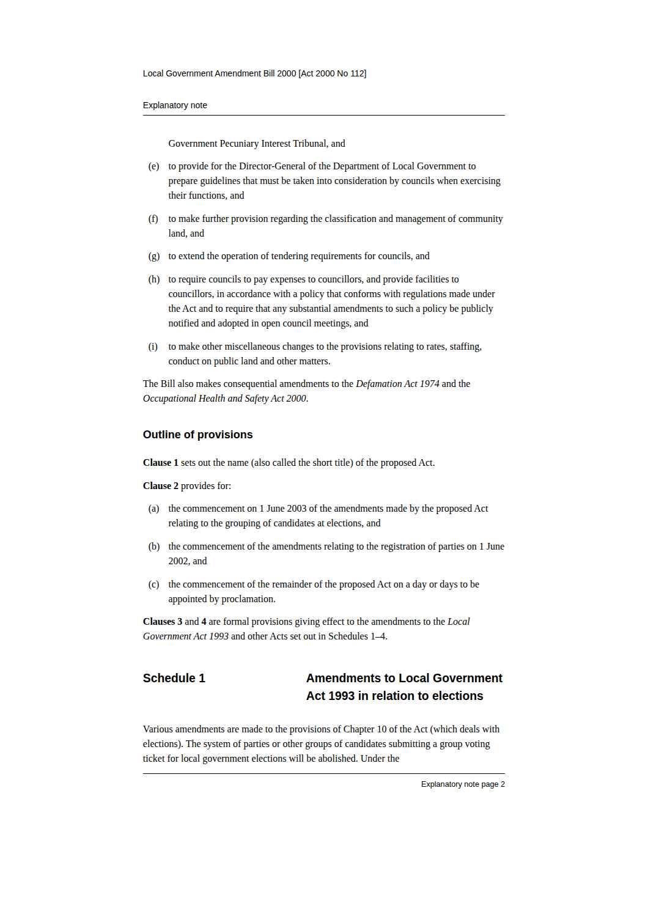Local Government Amendment Bill 2000 [Act 2000 No 112]
Explanatory note
Government Pecuniary Interest Tribunal, and
(e) to provide for the Director-General of the Department of Local Government to prepare guidelines that must be taken into consideration by councils when exercising their functions, and
(f) to make further provision regarding the classification and management of community land, and
(g) to extend the operation of tendering requirements for councils, and
(h) to require councils to pay expenses to councillors, and provide facilities to councillors, in accordance with a policy that conforms with regulations made under the Act and to require that any substantial amendments to such a policy be publicly notified and adopted in open council meetings, and
(i) to make other miscellaneous changes to the provisions relating to rates, staffing, conduct on public land and other matters.
The Bill also makes consequential amendments to the Defamation Act 1974 and the Occupational Health and Safety Act 2000.
Outline of provisions
Clause 1 sets out the name (also called the short title) of the proposed Act.
Clause 2 provides for:
(a) the commencement on 1 June 2003 of the amendments made by the proposed Act relating to the grouping of candidates at elections, and
(b) the commencement of the amendments relating to the registration of parties on 1 June 2002, and
(c) the commencement of the remainder of the proposed Act on a day or days to be appointed by proclamation.
Clauses 3 and 4 are formal provisions giving effect to the amendments to the Local Government Act 1993 and other Acts set out in Schedules 1–4.
Schedule 1 Amendments to Local Government Act 1993 in relation to elections
Various amendments are made to the provisions of Chapter 10 of the Act (which deals with elections). The system of parties or other groups of candidates submitting a group voting ticket for local government elections will be abolished. Under the
Explanatory note page 2